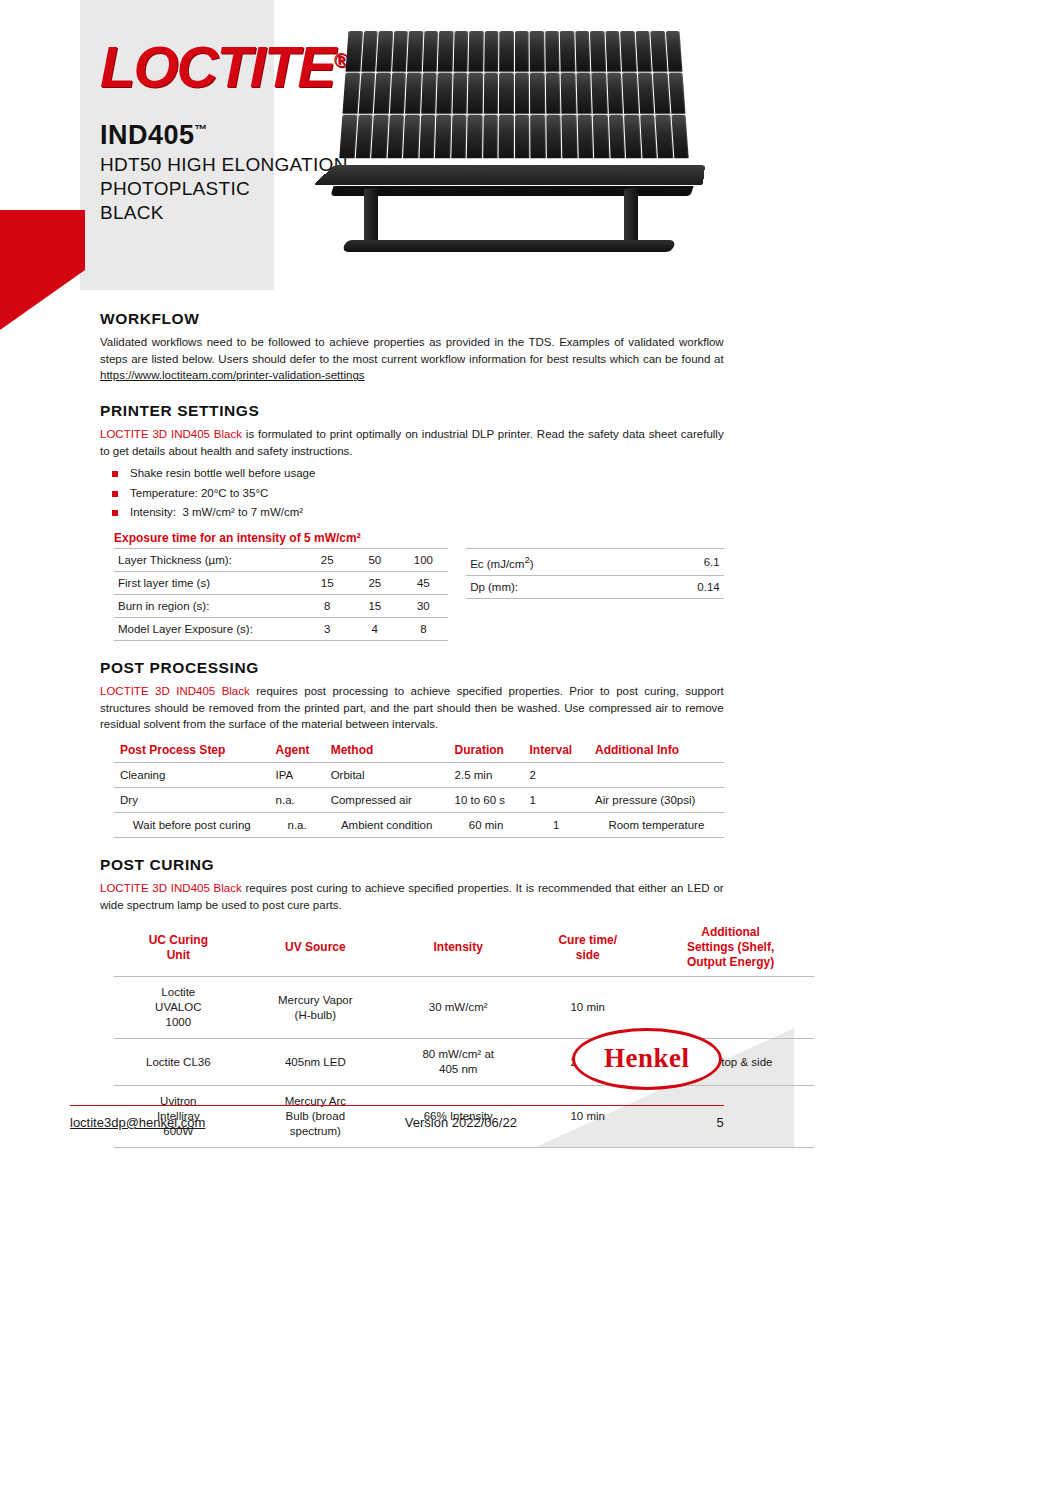LOCTITE®
IND405™
HDT50 HIGH ELONGATION
PHOTOPLASTIC
BLACK
WORKFLOW
Validated workflows need to be followed to achieve properties as provided in the TDS. Examples of validated workflow steps are listed below. Users should defer to the most current workflow information for best results which can be found at https://www.loctiteam.com/printer-validation-settings
PRINTER SETTINGS
LOCTITE 3D IND405 Black is formulated to print optimally on industrial DLP printer. Read the safety data sheet carefully to get details about health and safety instructions.
Shake resin bottle well before usage
Temperature: 20°C to 35°C
Intensity: 3 mW/cm² to 7 mW/cm²
Exposure time for an intensity of 5 mW/cm²
| Layer Thickness (µm): | 25 | 50 | 100 |
| First layer time (s) | 15 | 25 | 45 |
| Burn in region (s): | 8 | 15 | 30 |
| Model Layer Exposure (s): | 3 | 4 | 8 |
| Ec (mJ/cm 2 ) | 6.1 |
| Dp (mm): | 0.14 |
POST PROCESSING
LOCTITE 3D IND405 Black requires post processing to achieve specified properties. Prior to post curing, support structures should be removed from the printed part, and the part should then be washed. Use compressed air to remove residual solvent from the surface of the material between intervals.
| Post Process Step | Agent | Method | Duration | Interval | Additional Info |
| --- | --- | --- | --- | --- | --- |
| Cleaning | IPA | Orbital | 2.5 min | 2 | |
| Dry | n.a. | Compressed air | 10 to 60 s | 1 | Air pressure (30psi) |
| Wait before post curing | n.a. | Ambient condition | 60 min | 1 | Room temperature |
POST CURING
LOCTITE 3D IND405 Black requires post curing to achieve specified properties. It is recommended that either an LED or wide spectrum lamp be used to post cure parts.
| UC Curing Unit | UV Source | Intensity | Cure time/ side | Additional Settings (Shelf, Output Energy) |
| --- | --- | --- | --- | --- |
| Loctite UVALOC 1000 | Mercury Vapor (H-bulb) | 30 mW/cm² | 10 min | |
| Loctite CL36 | 405nm LED | 80 mW/cm² at 405 nm | 20 min | 100% top & side |
| Uvitron Intelliray 600W | Mercury Arc Bulb (broad spectrum) | 66% Intensity | 10 min | |
Henkel
loctite3dp@henkel.com Version 2022/06/22 5